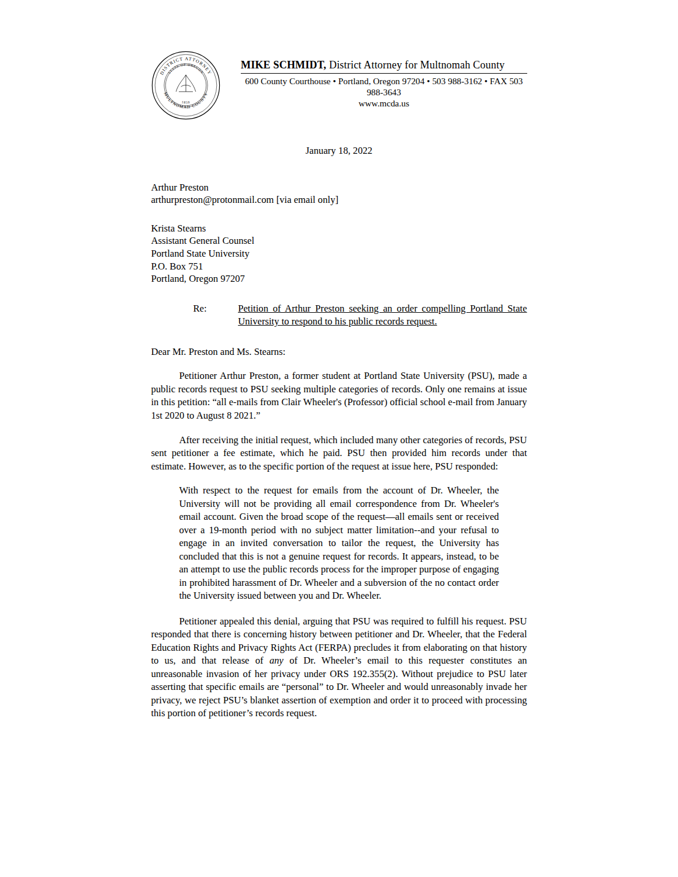Seal of the District Attorney, Multnomah County, State of Oregon, 1859 DISTRICT ATTORNEY MULTNOMAH COUNTY STATE OF OREGON 1859
MIKE SCHMIDT, District Attorney for Multnomah County
600 County Courthouse • Portland, Oregon 97204 • 503 988-3162 • FAX 503 988-3643
www.mcda.us
January 18, 2022
Arthur Preston
arthurpreston@protonmail.com [via email only]
Krista Stearns
Assistant General Counsel
Portland State University
P.O. Box 751
Portland, Oregon 97207
Re:
Petition of Arthur Preston seeking an order compelling Portland State University to respond to his public records request.
Dear Mr. Preston and Ms. Stearns:
Petitioner Arthur Preston, a former student at Portland State University (PSU), made a public records request to PSU seeking multiple categories of records. Only one remains at issue in this petition: “all e-mails from Clair Wheeler's (Professor) official school e-mail from January 1st 2020 to August 8 2021.”
After receiving the initial request, which included many other categories of records, PSU sent petitioner a fee estimate, which he paid. PSU then provided him records under that estimate. However, as to the specific portion of the request at issue here, PSU responded:
With respect to the request for emails from the account of Dr. Wheeler, the University will not be providing all email correspondence from Dr. Wheeler's email account. Given the broad scope of the request—all emails sent or received over a 19-month period with no subject matter limitation--and your refusal to engage in an invited conversation to tailor the request, the University has concluded that this is not a genuine request for records. It appears, instead, to be an attempt to use the public records process for the improper purpose of engaging in prohibited harassment of Dr. Wheeler and a subversion of the no contact order the University issued between you and Dr. Wheeler.
Petitioner appealed this denial, arguing that PSU was required to fulfill his request. PSU responded that there is concerning history between petitioner and Dr. Wheeler, that the Federal Education Rights and Privacy Rights Act (FERPA) precludes it from elaborating on that history to us, and that release of any of Dr. Wheeler’s email to this requester constitutes an unreasonable invasion of her privacy under ORS 192.355(2). Without prejudice to PSU later asserting that specific emails are “personal” to Dr. Wheeler and would unreasonably invade her privacy, we reject PSU’s blanket assertion of exemption and order it to proceed with processing this portion of petitioner’s records request.